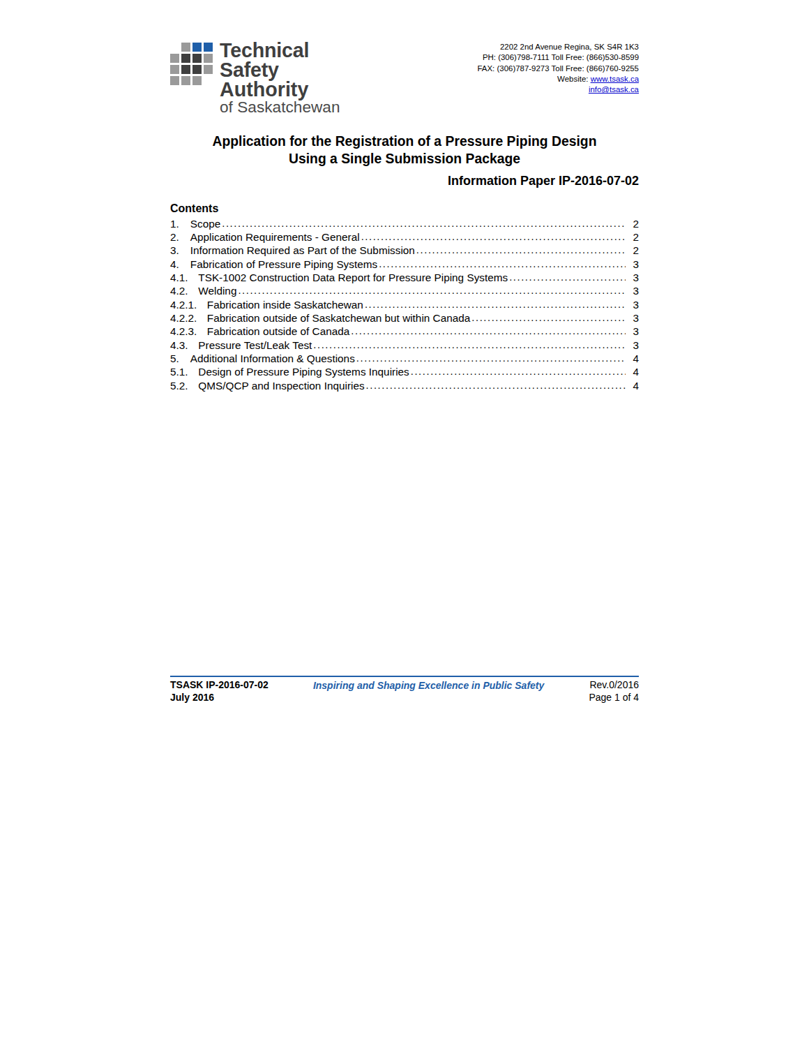Technical Safety Authority of Saskatchewan
2202 2nd Avenue Regina, SK S4R 1K3
PH: (306)798-7111 Toll Free: (866)530-8599
FAX: (306)787-9273 Toll Free: (866)760-9255
Website: www.tsask.ca
info@tsask.ca
Application for the Registration of a Pressure Piping Design
Using a Single Submission Package
Information Paper IP-2016-07-02
Contents
1. Scope ................................................................................................................................................... 2
2. Application Requirements - General ............................................................................................................. 2
3. Information Required as Part of the Submission ......................................................................................... 2
4. Fabrication of Pressure Piping Systems ....................................................................................................... 3
4.1. TSK-1002 Construction Data Report for Pressure Piping Systems ....................................................... 3
4.2. Welding ................................................................................................................................. 3
4.2.1. Fabrication inside Saskatchewan ................................................................................. 3
4.2.2. Fabrication outside of Saskatchewan but within Canada .......................................... 3
4.2.3. Fabrication outside of Canada ..................................................................................... 3
4.3. Pressure Test/Leak Test ............................................................................................................. 3
5. Additional Information & Questions ............................................................................................................. 4
5.1. Design of Pressure Piping Systems Inquiries ....................................................................................... 4
5.2. QMS/QCP and Inspection Inquiries ..................................................................................................... 4
TSASK IP-2016-07-02
July 2016
Inspiring and Shaping Excellence in Public Safety
Rev.0/2016
Page 1 of 4